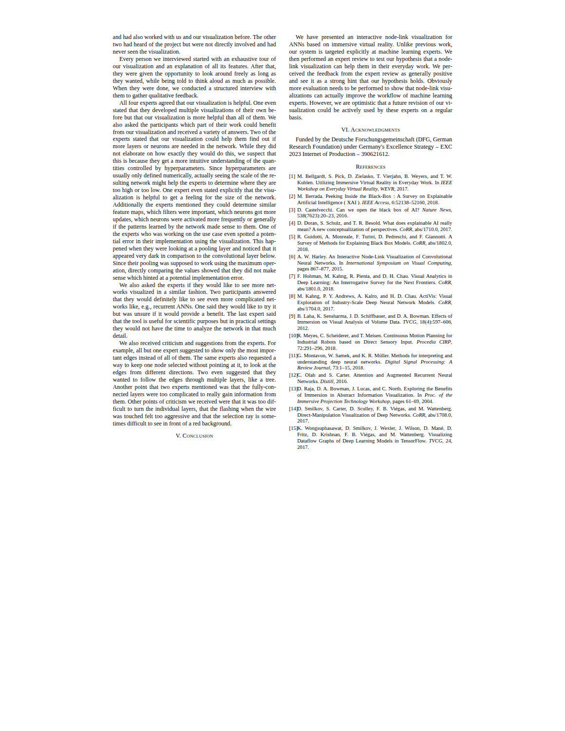and had also worked with us and our visualization before. The other two had heard of the project but were not directly involved and had never seen the visualization.
Every person we interviewed started with an exhaustive tour of our visualization and an explanation of all its features. After that, they were given the opportunity to look around freely as long as they wanted, while being told to think aloud as much as possible. When they were done, we conducted a structured interview with them to gather qualitative feedback.
All four experts agreed that our visualization is helpful. One even stated that they developed multiple visualizations of their own before but that our visualization is more helpful than all of them. We also asked the participants which part of their work could benefit from our visualization and received a variety of answers. Two of the experts stated that our visualization could help them find out if more layers or neurons are needed in the network. While they did not elaborate on how exactly they would do this, we suspect that this is because they get a more intuitive understanding of the quantities controlled by hyperparameters. Since hyperparameters are usually only defined numerically, actually seeing the scale of the resulting network might help the experts to determine where they are too high or too low. One expert even stated explicitly that the visualization is helpful to get a feeling for the size of the network. Additionally the experts mentioned they could determine similar feature maps, which filters were important, which neurons got more updates, which neurons were activated more frequently or generally if the patterns learned by the network made sense to them. One of the experts who was working on the use case even spotted a potential error in their implementation using the visualization. This happened when they were looking at a pooling layer and noticed that it appeared very dark in comparison to the convolutional layer below. Since their pooling was supposed to work using the maximum operation, directly comparing the values showed that they did not make sense which hinted at a potential implementation error.
We also asked the experts if they would like to see more networks visualized in a similar fashion. Two participants answered that they would definitely like to see even more complicated networks like, e.g., recurrent ANNs. One said they would like to try it but was unsure if it would provide a benefit. The last expert said that the tool is useful for scientific purposes but in practical settings they would not have the time to analyze the network in that much detail.
We also received criticism and suggestions from the experts. For example, all but one expert suggested to show only the most important edges instead of all of them. The same experts also requested a way to keep one node selected without pointing at it, to look at the edges from different directions. Two even suggested that they wanted to follow the edges through multiple layers, like a tree. Another point that two experts mentioned was that the fully-connected layers were too complicated to really gain information from them. Other points of criticism we received were that it was too difficult to turn the individual layers, that the flashing when the wire was touched felt too aggressive and that the selection ray is sometimes difficult to see in front of a red background.
V. Conclusion
We have presented an interactive node-link visualization for ANNs based on immersive virtual reality. Unlike previous work, our system is targeted explicitly at machine learning experts. We then performed an expert review to test our hypothesis that a node-link visualization can help them in their everyday work. We perceived the feedback from the expert review as generally positive and see it as a strong hint that our hypothesis holds. Obviously more evaluation needs to be performed to show that node-link visualizations can actually improve the workflow of machine learning experts. However, we are optimistic that a future revision of our visualization could be actively used by these experts on a regular basis.
VI. Acknowledgments
Funded by the Deutsche Forschungsgemeinschaft (DFG, German Research Foundation) under Germany's Excellence Strategy – EXC 2023 Internet of Production – 390621612.
References
[1] M. Bellgardt, S. Pick, D. Zielasko, T. Vierjahn, B. Weyers, and T. W. Kuhlen. Utilizing Immersive Virtual Reality in Everyday Work. In IEEE Workshop on Everyday Virtual Reality, WEVR, 2017.
[2] M. Berrada. Peeking Inside the Black-Box : A Survey on Explainable Artificial Intelligence ( XAI ). IEEE Access, 6:52138–52160, 2018.
[3] D. Castelvecchi. Can we open the black box of AI? Nature News, 538(7623):20–23, 2016.
[4] D. Doran, S. Schulz, and T. R. Besold. What does explainable AI really mean? A new conceptualization of perspectives. CoRR, abs/1710.0, 2017.
[5] R. Guidotti, A. Monreale, F. Turini, D. Pedreschi, and F. Giannotti. A Survey of Methods for Explaining Black Box Models. CoRR, abs/1802.0, 2018.
[6] A. W. Harley. An Interactive Node-Link Visualization of Convolutional Neural Networks. In International Symposium on Visual Computing, pages 867–877, 2015.
[7] F. Hohman, M. Kahng, R. Pienta, and D. H. Chau. Visual Analytics in Deep Learning: An Interrogative Survey for the Next Frontiers. CoRR, abs/1801.0, 2018.
[8] M. Kahng, P. Y. Andrews, A. Kalro, and H. D. Chau. ActiVis: Visual Exploration of Industry-Scale Deep Neural Network Models. CoRR, abs/1704.0, 2017.
[9] B. Laha, K. Sensharma, J. D. Schiffbauer, and D. A. Bowman. Effects of Immersion on Visual Analysis of Volume Data. TVCG, 18(4):597–606, 2012.
[10] R. Meyes, C. Scheiderer, and T. Meisen. Continuous Motion Planning for Industrial Robots based on Direct Sensory Input. Procedia CIRP, 72:291–296, 2018.
[11] G. Montavon, W. Samek, and K. R. Müller. Methods for interpreting and understanding deep neural networks. Digital Signal Processing: A Review Journal, 73:1–15, 2018.
[12] C. Olah and S. Carter. Attention and Augmented Recurrent Neural Networks. Distill, 2016.
[13] D. Raja, D. A. Bowman, J. Lucas, and C. North. Exploring the Benefits of Immersion in Abstract Information Visualization. In Proc. of the Immersive Projection Technology Workshop, pages 61–69, 2004.
[14] D. Smilkov, S. Carter, D. Sculley, F. B. Viégas, and M. Wattenberg. Direct-Manipulation Visualization of Deep Networks. CoRR, abs/1708.0, 2017.
[15] K. Wongsuphasawat, D. Smilkov, J. Wexler, J. Wilson, D. Mané, D. Fritz, D. Krishnan, F. B. Viégas, and M. Wattenberg. Visualizing Dataflow Graphs of Deep Learning Models in TensorFlow. TVCG, 24, 2017.